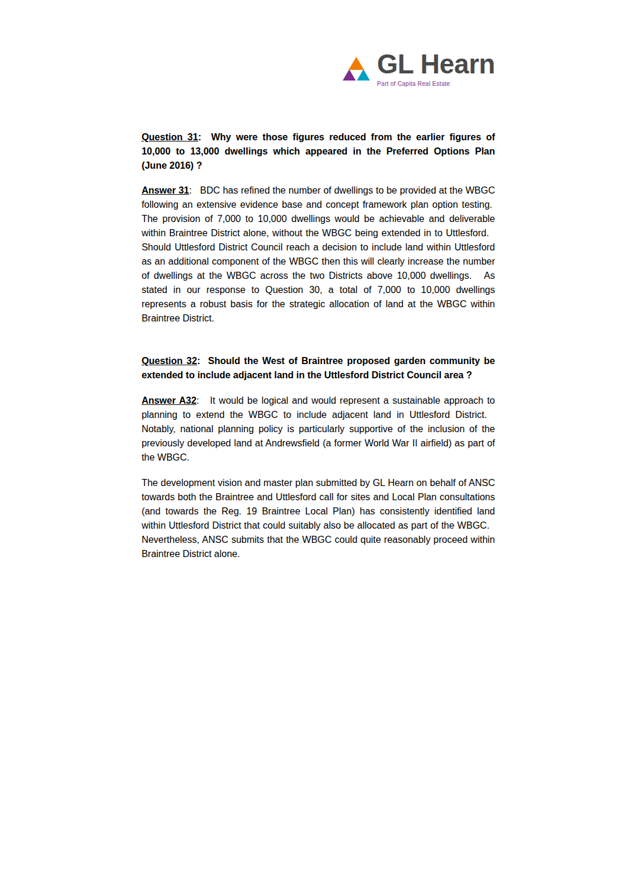GL Hearn
Part of Capita Real Estate
Question 31: Why were those figures reduced from the earlier figures of 10,000 to 13,000 dwellings which appeared in the Preferred Options Plan (June 2016) ?
Answer 31: BDC has refined the number of dwellings to be provided at the WBGC following an extensive evidence base and concept framework plan option testing. The provision of 7,000 to 10,000 dwellings would be achievable and deliverable within Braintree District alone, without the WBGC being extended in to Uttlesford. Should Uttlesford District Council reach a decision to include land within Uttlesford as an additional component of the WBGC then this will clearly increase the number of dwellings at the WBGC across the two Districts above 10,000 dwellings. As stated in our response to Question 30, a total of 7,000 to 10,000 dwellings represents a robust basis for the strategic allocation of land at the WBGC within Braintree District.
Question 32: Should the West of Braintree proposed garden community be extended to include adjacent land in the Uttlesford District Council area ?
Answer A32: It would be logical and would represent a sustainable approach to planning to extend the WBGC to include adjacent land in Uttlesford District. Notably, national planning policy is particularly supportive of the inclusion of the previously developed land at Andrewsfield (a former World War II airfield) as part of the WBGC.
The development vision and master plan submitted by GL Hearn on behalf of ANSC towards both the Braintree and Uttlesford call for sites and Local Plan consultations (and towards the Reg. 19 Braintree Local Plan) has consistently identified land within Uttlesford District that could suitably also be allocated as part of the WBGC. Nevertheless, ANSC submits that the WBGC could quite reasonably proceed within Braintree District alone.